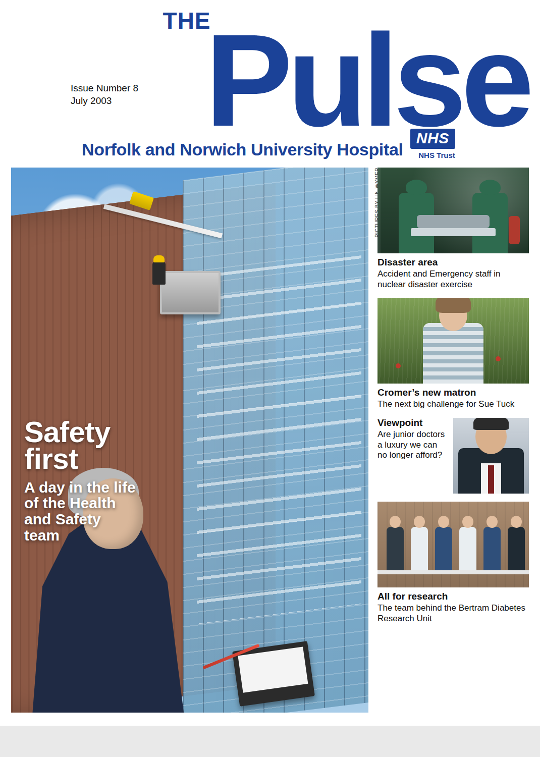THEPulse
Issue Number 8
July 2003
Norfolk and Norwich University Hospital
NHS NHS Trust
Safety first
A day in the life of the Health and Safety team
PICTURES BY LIN WYMER
Disaster area
Accident and Emergency staff in nuclear disaster exercise
Cromer’s new matron
The next big challenge for Sue Tuck
Viewpoint
Are junior doctors a luxury we can no longer afford?
All for research
The team behind the Bertram Diabetes Research Unit